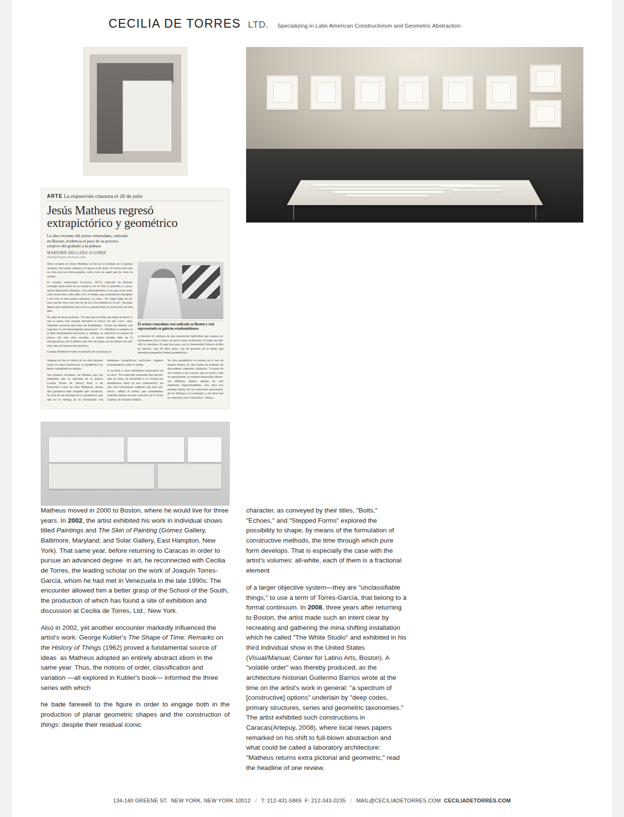CECILIA DE TORRES LTD.
Specializing in Latin American Constructivism and Geometric Abstraction
ARTE La exposición clausura el 20 de julio
Jesús Matheus regresó
extrapictórico y geométrico
La obra reciente del artista venezolano, radicado en Boston, evidencia el paso de su proceso creativo del grabado a la pintura
MARJORIE DELGADO AGUIRRE rdelegado@el-nacional.com
Obra reciente de Jesús Matheus se lee en la fachada de la galería Artepuy. Dos pasos adentro y el gesto es de duda. El artista sabe que su obra provoca interrogantes, sobre todo en aquel que ha visto su trabajo.
El creador venezolano (Caracas, 1957), radicado en Boston, consagró gran parte de su trabajo y de su vida al grabado y a propuestas figurativas distintas a los planteamientos a los que se ha dedicado desde hace ocho años. Por el tiempo que permaneció entregado a ese arte, le han puesto etiquetas. Lo sabe. "Yo tengo fama de obtuso con mi obra, pero me río de eso. En realidad no es así". Su argumento para demostrar esta tesis se expone hasta el 20 de julio de este mes.
No deja de hacer grabado. "Es que uno no tiene que dejar de hacer lo que le gusta sólo porque descubre el placer en otra cosa", dice. También recuerda una frase de Kandinsky: "Todos los medios son sagrados si son internamente necesarios". Y a Matheus la pintura se le hizo internamente necesaria y, además, se convirtió en excusa de placer. En esta obra reciente, el artista plasma más en lo extrapictórico; en la pintura que sale del plano, no de pintura en solitario sino de instalación pictórica.
Cuando Matheus levanta la pantalla de su laptop pa-
El artista venezolano está radicado en Boston y está representado en galerías estadounidenses
ra mostrar el catálogo de una exposición individual que expuso recientemente en el Centro de Arte Latino en Boston, el fondo de pantalla lo descubre. Es una foto suya, en la Universidad Federal de Río de Janeiro, casi 30 años atrás, con un grabado en la mano que descubría pequeñas formas geométricas.
Aunque no fue el centro de su obra durante todos los años posteriores, lo geométrico ya había contagiado su trabajo.
Sus pinturas recientes, las mismas que son máquinas que se exponen en la galería Cecilia Torres en Nueva York o de Esperanza León en East Hampton, llevan una geometría más exigente que calculada. Se trata de un abordaje de lo geométrico que aún no se desliga de su inclinación con imágenes icnográficas verticales, algunos protuspiancos como el tótem,
el escalón y otros elementos recurrentes en su obra. "En todas mis canciones hay un sentido de culto, de sacralidad y se revisan los manifiestos sobre el arte constructivo, un que está relacionado también con esas palabras", señala el artista, que actualmente también expone en una colectiva en la Solar Gallery, en Estados Unidos.
Su obra geométrica se asienta en el uso de formas duales. Es una forma de plantear las dicotomías, armonías, silencios. "A partir de dos formas e dos colores que se tocan o que se yuxtaponen, se pueden desarrollar discursos infinitos. Quizá, aunque no esté planteado figurativamente, esta obra nos permite hablar de las relaciones personales, de los diálogos y la tensiones, y de ideas que se conectan con lo filosófico", indica.
Matheus moved in 2000 to Boston, where he would live for three years. In 2002, the artist exhibited his work in individual shows titled Paintings and The Skin of Painting (Gómez Gallery, Baltimore, Maryland; and Solar Gallery, East Hampton, New York). That same year, before returning to Caracas in order to pursue an advanced degree in art, he reconnected with Cecilia de Torres, the leading scholar on the work of Joaquín Torres-García, whom he had met in Venezuela in the late 1990s. The encounter allowed him a better grasp of the School of the South, the production of which has found a site of exhibition and discussion at Cecilia de Torres, Ltd., New York.
Also in 2002, yet another encounter markedly influenced the artist's work: George Kubler's The Shape of Time: Remarks on the History of Things (1962) proved a fundamental source of ideas as Matheus adopted an entirely abstract idiom in the same year. Thus, the notions of order, classification and variation —all explored in Kubler's book— informed the three series with which
he bade farewell to the figure in order to engage both in the production of planar geometric shapes and the construction of things: despite their residual iconic
character, as conveyed by their titles, "Bolts," "Echoes," and "Stepped Forms" explored the possibility to shape, by means of the formulation of constructive methods, the time through which pure form develops. That is especially the case with the artist's volumes: all-white, each of them is a fractional element
of a larger objective system—they are "unclassifiable things," to use a term of Torres-García, that belong to a formal continuum. In 2008, three years after returning to Boston, the artist made such an intent clear by recreating and gathering the mina shifting installation which he called "The White Studio" and exhibited in his third individual show in the United States (Visual/Manual, Center for Latino Arts, Boston). A "volatile order" was thereby produced, as the architecture historian Guillermo Barrios wrote at the time on the artist's work in general: "a spectrum of [constructive] options" underlain by "deep codes, primary structures, series and geometric taxonomies." The artist exhibited such constructions in Caracas(Artepuy, 2008), where local news papers remarked on his shift to full-blown abstraction and what could be called a laboratory architecture: "Matheus returns extra pictorial and geometric," read the headline of one review.
134-140 GREENE ST. NEW YORK, NEW YORK 10012 / T: 212-431-5869 F: 212-343-0235 / MAIL@CECILIADETORRES.COM CECILIADETORRES.COM